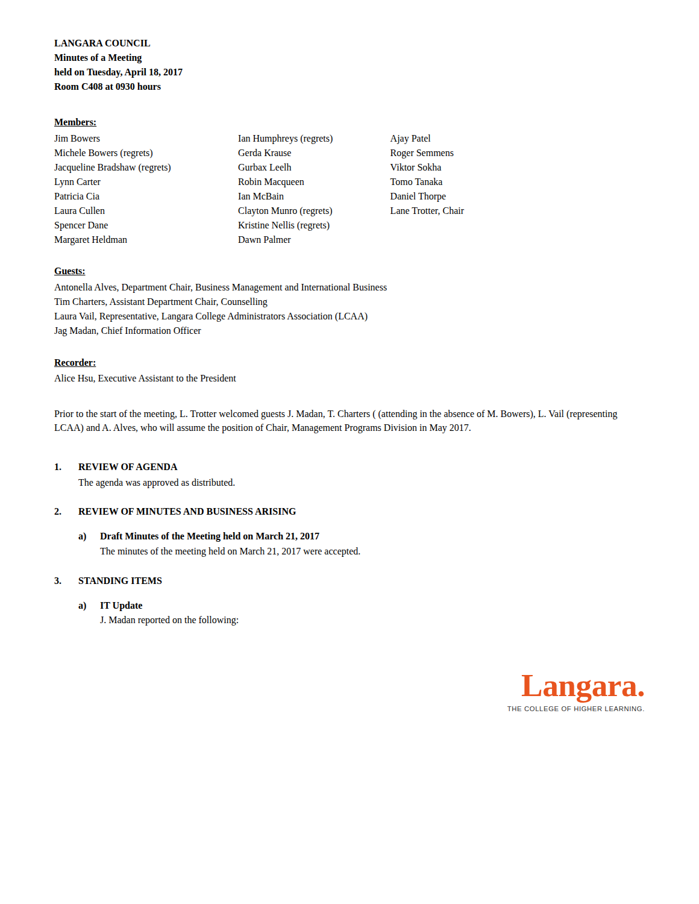LANGARA COUNCIL
Minutes of a Meeting
held on Tuesday, April 18, 2017
Room C408 at 0930 hours
Members:
| Jim Bowers | Ian Humphreys (regrets) | Ajay Patel |
| Michele Bowers (regrets) | Gerda Krause | Roger Semmens |
| Jacqueline Bradshaw (regrets) | Gurbax Leelh | Viktor Sokha |
| Lynn Carter | Robin Macqueen | Tomo Tanaka |
| Patricia Cia | Ian McBain | Daniel Thorpe |
| Laura Cullen | Clayton Munro (regrets) | Lane Trotter, Chair |
| Spencer Dane | Kristine Nellis (regrets) | |
| Margaret Heldman | Dawn Palmer | |
Guests:
Antonella Alves, Department Chair, Business Management and International Business
Tim Charters, Assistant Department Chair, Counselling
Laura Vail, Representative, Langara College Administrators Association (LCAA)
Jag Madan, Chief Information Officer
Recorder:
Alice Hsu, Executive Assistant to the President
Prior to the start of the meeting, L. Trotter welcomed guests J. Madan, T. Charters ( (attending in the absence of M. Bowers), L. Vail (representing LCAA) and A. Alves, who will assume the position of Chair, Management Programs Division in May 2017.
Review of Agenda
The agenda was approved as distributed.
Review of Minutes and Business Arising
Draft Minutes of the Meeting held on March 21, 2017
The minutes of the meeting held on March 21, 2017 were accepted.
Standing Items
IT Update
J. Madan reported on the following:
Langara.
THE COLLEGE OF HIGHER LEARNING.